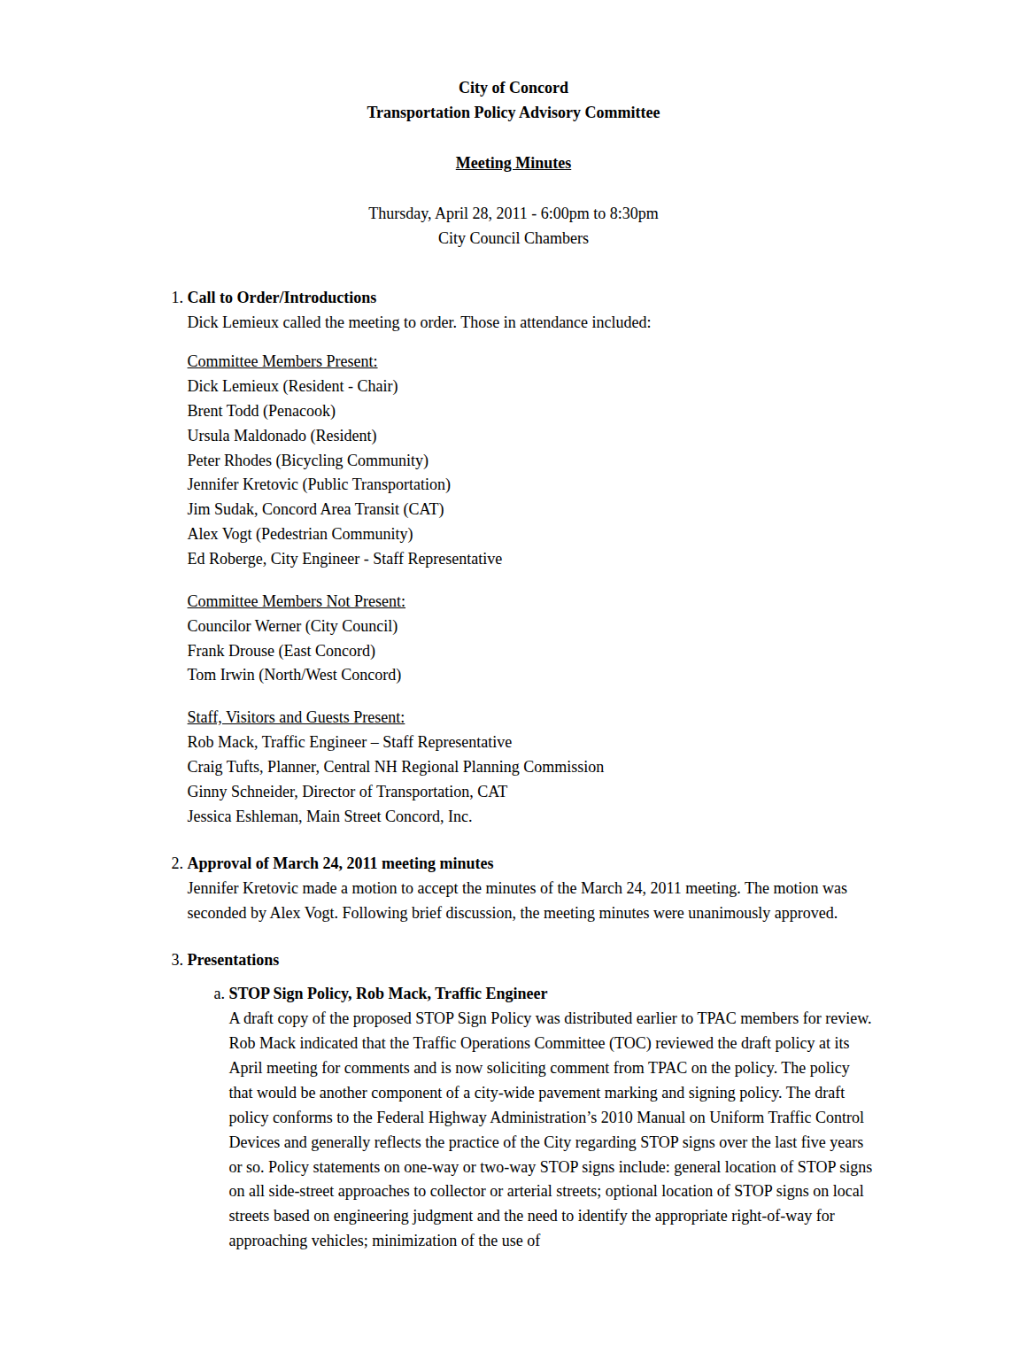City of Concord
Transportation Policy Advisory Committee
Meeting Minutes
Thursday, April 28, 2011 - 6:00pm to 8:30pm
City Council Chambers
Call to Order/Introductions
Dick Lemieux called the meeting to order. Those in attendance included:
Committee Members Present:
Dick Lemieux (Resident - Chair)
Brent Todd (Penacook)
Ursula Maldonado (Resident)
Peter Rhodes (Bicycling Community)
Jennifer Kretovic (Public Transportation)
Jim Sudak, Concord Area Transit (CAT)
Alex Vogt (Pedestrian Community)
Ed Roberge, City Engineer - Staff Representative
Committee Members Not Present:
Councilor Werner (City Council)
Frank Drouse (East Concord)
Tom Irwin (North/West Concord)
Staff, Visitors and Guests Present:
Rob Mack, Traffic Engineer – Staff Representative
Craig Tufts, Planner, Central NH Regional Planning Commission
Ginny Schneider, Director of Transportation, CAT
Jessica Eshleman, Main Street Concord, Inc.
Approval of March 24, 2011 meeting minutes
Jennifer Kretovic made a motion to accept the minutes of the March 24, 2011 meeting. The motion was seconded by Alex Vogt. Following brief discussion, the meeting minutes were unanimously approved.
Presentations
STOP Sign Policy, Rob Mack, Traffic Engineer
A draft copy of the proposed STOP Sign Policy was distributed earlier to TPAC members for review. Rob Mack indicated that the Traffic Operations Committee (TOC) reviewed the draft policy at its April meeting for comments and is now soliciting comment from TPAC on the policy. The policy that would be another component of a city-wide pavement marking and signing policy. The draft policy conforms to the Federal Highway Administration’s 2010 Manual on Uniform Traffic Control Devices and generally reflects the practice of the City regarding STOP signs over the last five years or so. Policy statements on one-way or two-way STOP signs include: general location of STOP signs on all side-street approaches to collector or arterial streets; optional location of STOP signs on local streets based on engineering judgment and the need to identify the appropriate right-of-way for approaching vehicles; minimization of the use of